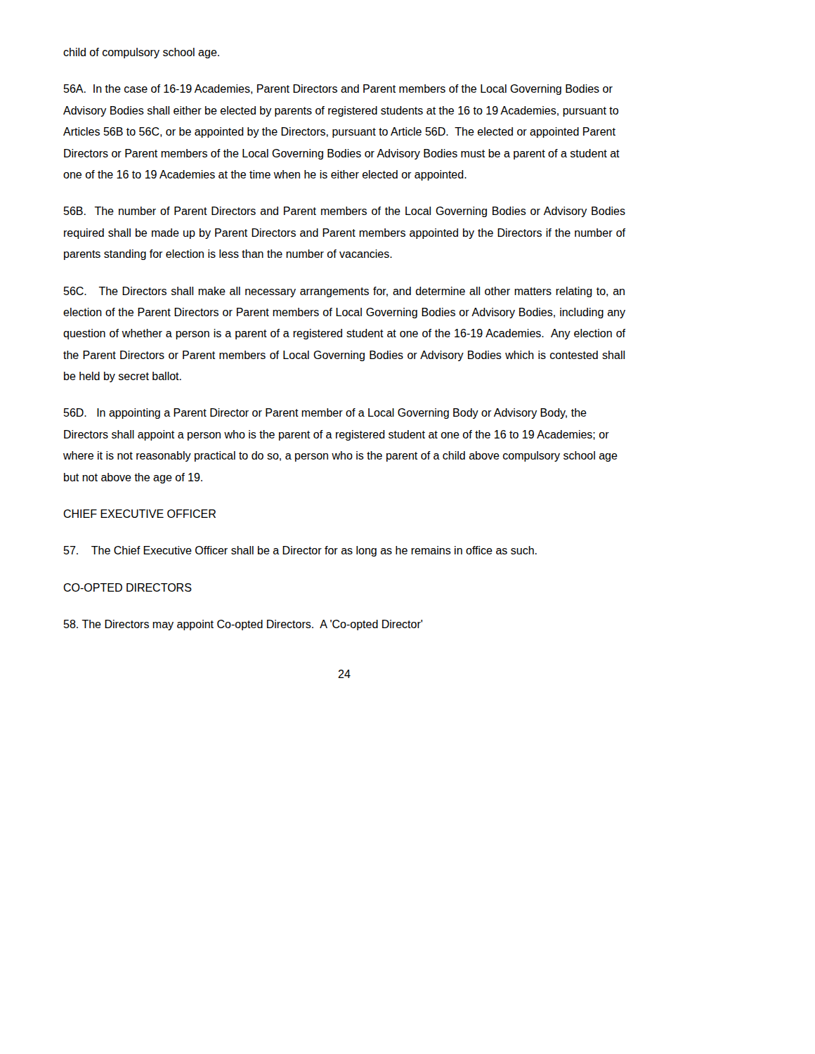child of compulsory school age.
56A. In the case of 16-19 Academies, Parent Directors and Parent members of the Local Governing Bodies or Advisory Bodies shall either be elected by parents of registered students at the 16 to 19 Academies, pursuant to Articles 56B to 56C, or be appointed by the Directors, pursuant to Article 56D. The elected or appointed Parent Directors or Parent members of the Local Governing Bodies or Advisory Bodies must be a parent of a student at one of the 16 to 19 Academies at the time when he is either elected or appointed.
56B. The number of Parent Directors and Parent members of the Local Governing Bodies or Advisory Bodies required shall be made up by Parent Directors and Parent members appointed by the Directors if the number of parents standing for election is less than the number of vacancies.
56C. The Directors shall make all necessary arrangements for, and determine all other matters relating to, an election of the Parent Directors or Parent members of Local Governing Bodies or Advisory Bodies, including any question of whether a person is a parent of a registered student at one of the 16-19 Academies. Any election of the Parent Directors or Parent members of Local Governing Bodies or Advisory Bodies which is contested shall be held by secret ballot.
56D. In appointing a Parent Director or Parent member of a Local Governing Body or Advisory Body, the Directors shall appoint a person who is the parent of a registered student at one of the 16 to 19 Academies; or where it is not reasonably practical to do so, a person who is the parent of a child above compulsory school age but not above the age of 19.
CHIEF EXECUTIVE OFFICER
57. The Chief Executive Officer shall be a Director for as long as he remains in office as such.
CO-OPTED DIRECTORS
58. The Directors may appoint Co-opted Directors. A 'Co-opted Director'
24